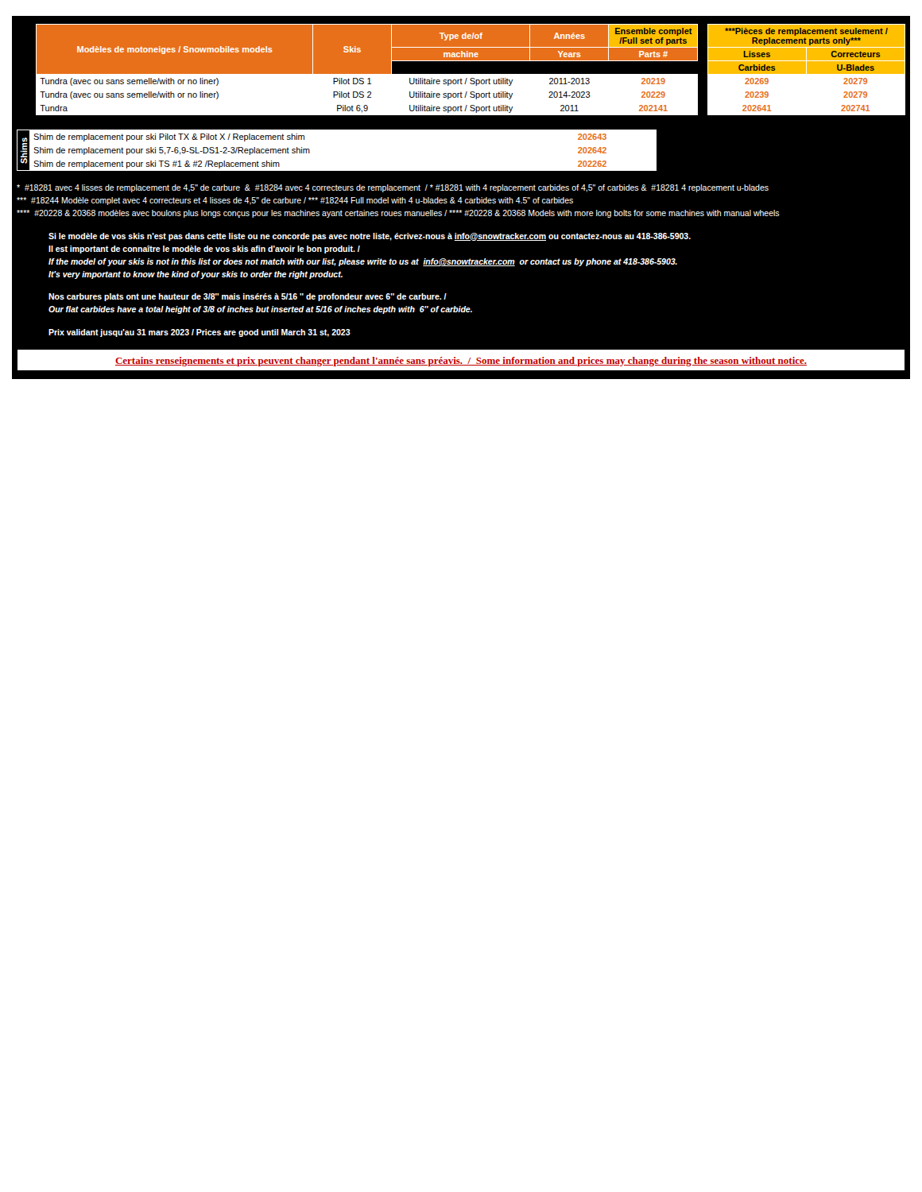| | Modèles de motoneiges / Snowmobiles models | Skis | Type de/of | Années | Ensemble complet /Full set of parts | | ***Pièces de remplacement seulement / Replacement parts only*** |
| machine | Years | Parts # | | Lisses | Correcteurs |
| | | | | Carbides | U-Blades |
| | Tundra (avec ou sans semelle/with or no liner) | Pilot DS 1 | Utilitaire sport / Sport utility | 2011-2013 | 20219 | | 20269 | 20279 |
| | Tundra (avec ou sans semelle/with or no liner) | Pilot DS 2 | Utilitaire sport / Sport utility | 2014-2023 | 20229 | | 20239 | 20279 |
| | Tundra | Pilot 6,9 | Utilitaire sport / Sport utility | 2011 | 202141 | | 202641 | 202741 |
| Shims | Shim de remplacement pour ski Pilot TX & Pilot X / Replacement shim | 202643 |
| Shim de remplacement pour ski 5,7-6,9-SL-DS1-2-3/Replacement shim | 202642 |
| Shim de remplacement pour ski TS #1 & #2 /Replacement shim | 202262 |
* #18281 avec 4 lisses de remplacement de 4,5" de carbure & #18284 avec 4 correcteurs de remplacement / * #18281 with 4 replacement carbides of 4,5" of carbides & #18281 4 replacement u-blades
*** #18244 Modèle complet avec 4 correcteurs et 4 lisses de 4,5" de carbure / *** #18244 Full model with 4 u-blades & 4 carbides with 4.5" of carbides
**** #20228 & 20368 modèles avec boulons plus longs conçus pour les machines ayant certaines roues manuelles / **** #20228 & 20368 Models with more long bolts for some machines with manual wheels
Si le modèle de vos skis n'est pas dans cette liste ou ne concorde pas avec notre liste, écrivez-nous à info@snowtracker.com ou contactez-nous au 418-386-5903.
Il est important de connaître le modèle de vos skis afin d'avoir le bon produit. /
If the model of your skis is not in this list or does not match with our list, please write to us at info@snowtracker.com or contact us by phone at 418-386-5903.
It's very important to know the kind of your skis to order the right product.
Nos carbures plats ont une hauteur de 3/8'' mais insérés à 5/16 '' de profondeur avec 6'' de carbure. /
Our flat carbides have a total height of 3/8 of inches but inserted at 5/16 of inches depth with 6'' of carbide.
Prix validant jusqu'au 31 mars 2023 / Prices are good until March 31 st, 2023
Certains renseignements et prix peuvent changer pendant l'année sans préavis. / Some information and prices may change during the season without notice.